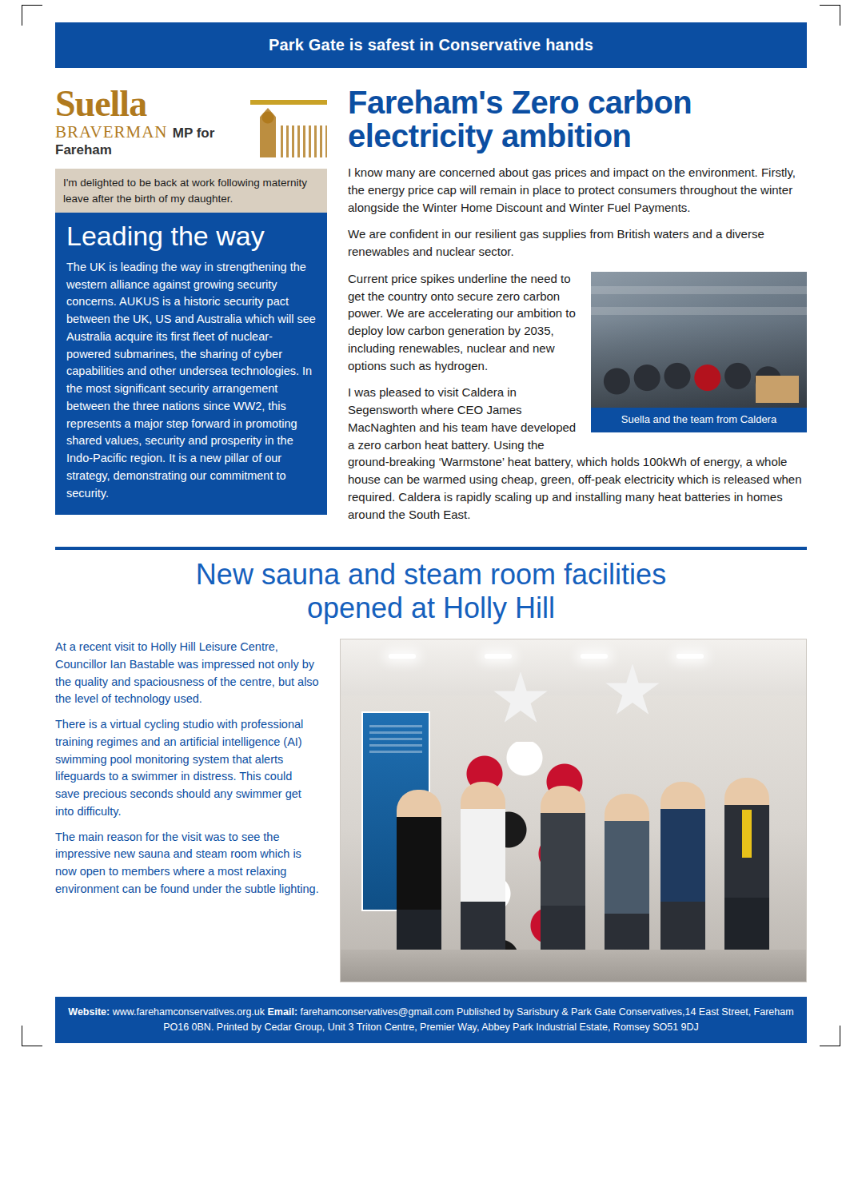Park Gate is safest in Conservative hands
Suella BRAVERMAN MP for Fareham
I'm delighted to be back at work following maternity leave after the birth of my daughter.
Leading the way
The UK is leading the way in strengthening the western alliance against growing security concerns. AUKUS is a historic security pact between the UK, US and Australia which will see Australia acquire its first fleet of nuclear-powered submarines, the sharing of cyber capabilities and other undersea technologies. In the most significant security arrangement between the three nations since WW2, this represents a major step forward in promoting shared values, security and prosperity in the Indo-Pacific region. It is a new pillar of our strategy, demonstrating our commitment to security.
Fareham's Zero carbon electricity ambition
I know many are concerned about gas prices and impact on the environment. Firstly, the energy price cap will remain in place to protect consumers throughout the winter alongside the Winter Home Discount and Winter Fuel Payments.
We are confident in our resilient gas supplies from British waters and a diverse renewables and nuclear sector.
Suella and the team from Caldera
Current price spikes underline the need to get the country onto secure zero carbon power. We are accelerating our ambition to deploy low carbon generation by 2035, including renewables, nuclear and new options such as hydrogen.
I was pleased to visit Caldera in Segensworth where CEO James MacNaghten and his team have developed a zero carbon heat battery. Using the ground-breaking ‘Warmstone’ heat battery, which holds 100kWh of energy, a whole house can be warmed using cheap, green, off-peak electricity which is released when required. Caldera is rapidly scaling up and installing many heat batteries in homes around the South East.
New sauna and steam room facilities
opened at Holly Hill
At a recent visit to Holly Hill Leisure Centre, Councillor Ian Bastable was impressed not only by the quality and spaciousness of the centre, but also the level of technology used.
There is a virtual cycling studio with professional training regimes and an artificial intelligence (AI) swimming pool monitoring system that alerts lifeguards to a swimmer in distress. This could save precious seconds should any swimmer get into difficulty.
The main reason for the visit was to see the impressive new sauna and steam room which is now open to members where a most relaxing environment can be found under the subtle lighting.
Website: www.farehamconservatives.org.uk Email: farehamconservatives@gmail.com Published by Sarisbury & Park Gate Conservatives,14 East Street, Fareham PO16 0BN. Printed by Cedar Group, Unit 3 Triton Centre, Premier Way, Abbey Park Industrial Estate, Romsey SO51 9DJ